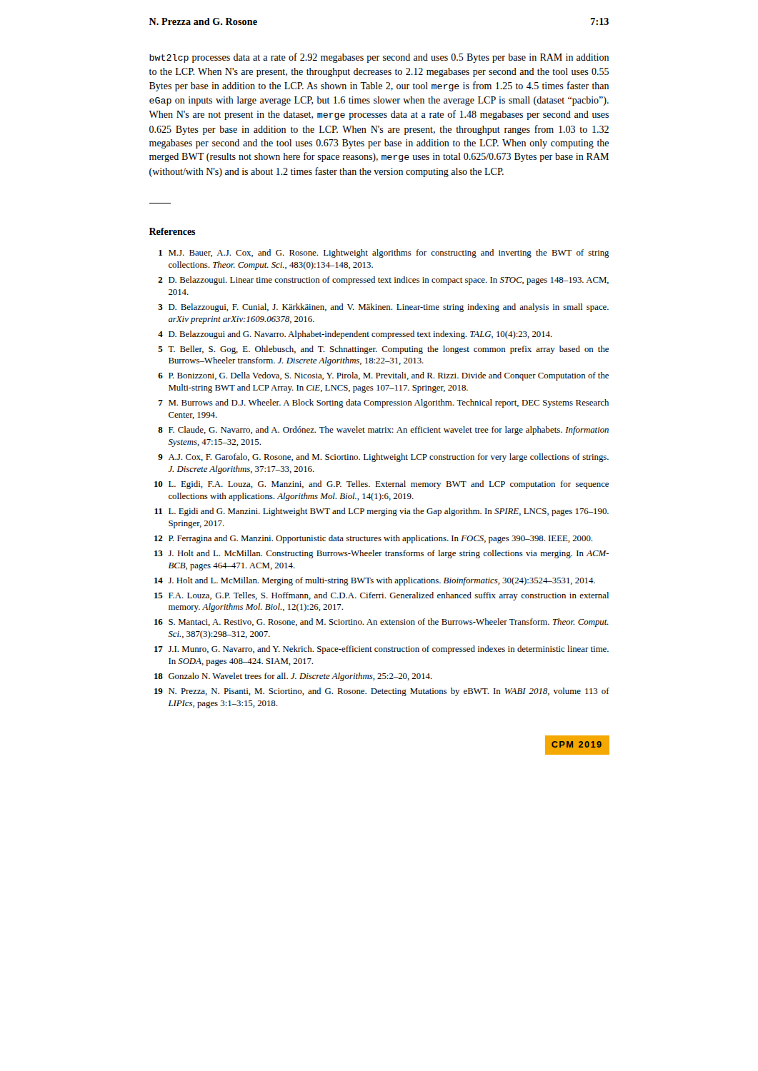N. Prezza and G. Rosone 7:13
bwt2lcp processes data at a rate of 2.92 megabases per second and uses 0.5 Bytes per base in RAM in addition to the LCP. When N's are present, the throughput decreases to 2.12 megabases per second and the tool uses 0.55 Bytes per base in addition to the LCP. As shown in Table 2, our tool merge is from 1.25 to 4.5 times faster than eGap on inputs with large average LCP, but 1.6 times slower when the average LCP is small (dataset “pacbio”). When N's are not present in the dataset, merge processes data at a rate of 1.48 megabases per second and uses 0.625 Bytes per base in addition to the LCP. When N's are present, the throughput ranges from 1.03 to 1.32 megabases per second and the tool uses 0.673 Bytes per base in addition to the LCP. When only computing the merged BWT (results not shown here for space reasons), merge uses in total 0.625/0.673 Bytes per base in RAM (without/with N's) and is about 1.2 times faster than the version computing also the LCP.
References
M.J. Bauer, A.J. Cox, and G. Rosone. Lightweight algorithms for constructing and inverting the BWT of string collections. Theor. Comput. Sci., 483(0):134–148, 2013.
D. Belazzougui. Linear time construction of compressed text indices in compact space. In STOC, pages 148–193. ACM, 2014.
D. Belazzougui, F. Cunial, J. Kärkkäinen, and V. Mäkinen. Linear-time string indexing and analysis in small space. arXiv preprint arXiv:1609.06378, 2016.
D. Belazzougui and G. Navarro. Alphabet-independent compressed text indexing. TALG, 10(4):23, 2014.
T. Beller, S. Gog, E. Ohlebusch, and T. Schnattinger. Computing the longest common prefix array based on the Burrows–Wheeler transform. J. Discrete Algorithms, 18:22–31, 2013.
P. Bonizzoni, G. Della Vedova, S. Nicosia, Y. Pirola, M. Previtali, and R. Rizzi. Divide and Conquer Computation of the Multi-string BWT and LCP Array. In CiE, LNCS, pages 107–117. Springer, 2018.
M. Burrows and D.J. Wheeler. A Block Sorting data Compression Algorithm. Technical report, DEC Systems Research Center, 1994.
F. Claude, G. Navarro, and A. Ordónez. The wavelet matrix: An efficient wavelet tree for large alphabets. Information Systems, 47:15–32, 2015.
A.J. Cox, F. Garofalo, G. Rosone, and M. Sciortino. Lightweight LCP construction for very large collections of strings. J. Discrete Algorithms, 37:17–33, 2016.
L. Egidi, F.A. Louza, G. Manzini, and G.P. Telles. External memory BWT and LCP computation for sequence collections with applications. Algorithms Mol. Biol., 14(1):6, 2019.
L. Egidi and G. Manzini. Lightweight BWT and LCP merging via the Gap algorithm. In SPIRE, LNCS, pages 176–190. Springer, 2017.
P. Ferragina and G. Manzini. Opportunistic data structures with applications. In FOCS, pages 390–398. IEEE, 2000.
J. Holt and L. McMillan. Constructing Burrows-Wheeler transforms of large string collections via merging. In ACM-BCB, pages 464–471. ACM, 2014.
J. Holt and L. McMillan. Merging of multi-string BWTs with applications. Bioinformatics, 30(24):3524–3531, 2014.
F.A. Louza, G.P. Telles, S. Hoffmann, and C.D.A. Ciferri. Generalized enhanced suffix array construction in external memory. Algorithms Mol. Biol., 12(1):26, 2017.
S. Mantaci, A. Restivo, G. Rosone, and M. Sciortino. An extension of the Burrows-Wheeler Transform. Theor. Comput. Sci., 387(3):298–312, 2007.
J.I. Munro, G. Navarro, and Y. Nekrich. Space-efficient construction of compressed indexes in deterministic linear time. In SODA, pages 408–424. SIAM, 2017.
Gonzalo N. Wavelet trees for all. J. Discrete Algorithms, 25:2–20, 2014.
N. Prezza, N. Pisanti, M. Sciortino, and G. Rosone. Detecting Mutations by eBWT. In WABI 2018, volume 113 of LIPIcs, pages 3:1–3:15, 2018.
CPM 2019